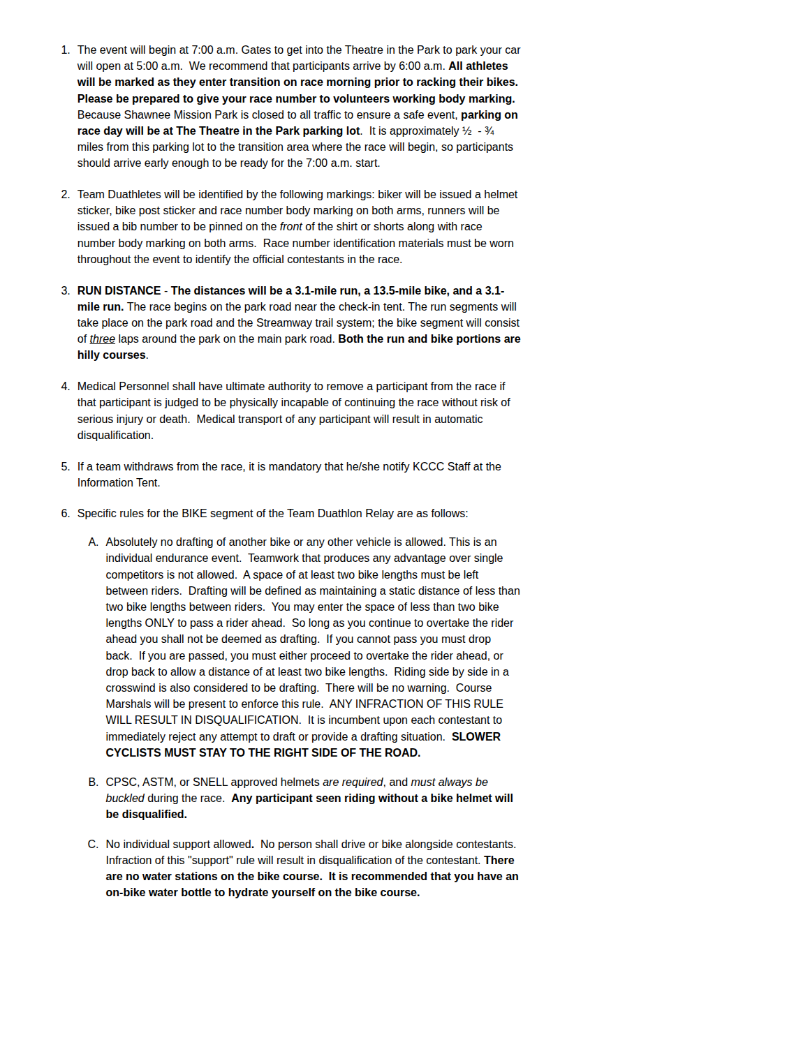The event will begin at 7:00 a.m. Gates to get into the Theatre in the Park to park your car will open at 5:00 a.m. We recommend that participants arrive by 6:00 a.m. All athletes will be marked as they enter transition on race morning prior to racking their bikes. Please be prepared to give your race number to volunteers working body marking. Because Shawnee Mission Park is closed to all traffic to ensure a safe event, parking on race day will be at The Theatre in the Park parking lot. It is approximately ½ - ¾ miles from this parking lot to the transition area where the race will begin, so participants should arrive early enough to be ready for the 7:00 a.m. start.
Team Duathletes will be identified by the following markings: biker will be issued a helmet sticker, bike post sticker and race number body marking on both arms, runners will be issued a bib number to be pinned on the front of the shirt or shorts along with race number body marking on both arms. Race number identification materials must be worn throughout the event to identify the official contestants in the race.
RUN DISTANCE - The distances will be a 3.1-mile run, a 13.5-mile bike, and a 3.1-mile run. The race begins on the park road near the check-in tent. The run segments will take place on the park road and the Streamway trail system; the bike segment will consist of three laps around the park on the main park road. Both the run and bike portions are hilly courses.
Medical Personnel shall have ultimate authority to remove a participant from the race if that participant is judged to be physically incapable of continuing the race without risk of serious injury or death. Medical transport of any participant will result in automatic disqualification.
If a team withdraws from the race, it is mandatory that he/she notify KCCC Staff at the Information Tent.
Specific rules for the BIKE segment of the Team Duathlon Relay are as follows:
Absolutely no drafting of another bike or any other vehicle is allowed. This is an individual endurance event. Teamwork that produces any advantage over single competitors is not allowed. A space of at least two bike lengths must be left between riders. Drafting will be defined as maintaining a static distance of less than two bike lengths between riders. You may enter the space of less than two bike lengths ONLY to pass a rider ahead. So long as you continue to overtake the rider ahead you shall not be deemed as drafting. If you cannot pass you must drop back. If you are passed, you must either proceed to overtake the rider ahead, or drop back to allow a distance of at least two bike lengths. Riding side by side in a crosswind is also considered to be drafting. There will be no warning. Course Marshals will be present to enforce this rule. ANY INFRACTION OF THIS RULE WILL RESULT IN DISQUALIFICATION. It is incumbent upon each contestant to immediately reject any attempt to draft or provide a drafting situation. SLOWER CYCLISTS MUST STAY TO THE RIGHT SIDE OF THE ROAD.
CPSC, ASTM, or SNELL approved helmets are required, and must always be buckled during the race. Any participant seen riding without a bike helmet will be disqualified.
No individual support allowed. No person shall drive or bike alongside contestants. Infraction of this "support" rule will result in disqualification of the contestant. There are no water stations on the bike course. It is recommended that you have an on-bike water bottle to hydrate yourself on the bike course.